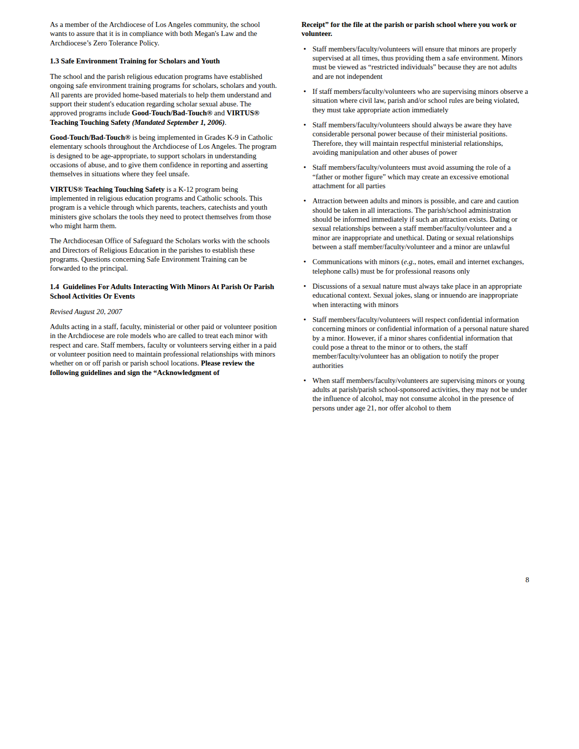As a member of the Archdiocese of Los Angeles community, the school wants to assure that it is in compliance with both Megan's Law and the Archdiocese’s Zero Tolerance Policy.
1.3 Safe Environment Training for Scholars and Youth
The school and the parish religious education programs have established ongoing safe environment training programs for scholars, scholars and youth. All parents are provided home-based materials to help them understand and support their student's education regarding scholar sexual abuse. The approved programs include Good-Touch/Bad-Touch® and VIRTUS® Teaching Touching Safety (Mandated September 1, 2006).
Good-Touch/Bad-Touch® is being implemented in Grades K-9 in Catholic elementary schools throughout the Archdiocese of Los Angeles. The program is designed to be age-appropriate, to support scholars in understanding occasions of abuse, and to give them confidence in reporting and asserting themselves in situations where they feel unsafe.
VIRTUS® Teaching Touching Safety is a K-12 program being implemented in religious education programs and Catholic schools. This program is a vehicle through which parents, teachers, catechists and youth ministers give scholars the tools they need to protect themselves from those who might harm them.
The Archdiocesan Office of Safeguard the Scholars works with the schools and Directors of Religious Education in the parishes to establish these programs. Questions concerning Safe Environment Training can be forwarded to the principal.
1.4 Guidelines For Adults Interacting With Minors At Parish Or Parish School Activities Or Events
Revised August 20, 2007
Adults acting in a staff, faculty, ministerial or other paid or volunteer position in the Archdiocese are role models who are called to treat each minor with respect and care. Staff members, faculty or volunteers serving either in a paid or volunteer position need to maintain professional relationships with minors whether on or off parish or parish school locations. Please review the following guidelines and sign the “Acknowledgment of
Receipt” for the file at the parish or parish school where you work or volunteer.
Staff members/faculty/volunteers will ensure that minors are properly supervised at all times, thus providing them a safe environment. Minors must be viewed as “restricted individuals” because they are not adults and are not independent
If staff members/faculty/volunteers who are supervising minors observe a situation where civil law, parish and/or school rules are being violated, they must take appropriate action immediately
Staff members/faculty/volunteers should always be aware they have considerable personal power because of their ministerial positions. Therefore, they will maintain respectful ministerial relationships, avoiding manipulation and other abuses of power
Staff members/faculty/volunteers must avoid assuming the role of a “father or mother figure” which may create an excessive emotional attachment for all parties
Attraction between adults and minors is possible, and care and caution should be taken in all interactions. The parish/school administration should be informed immediately if such an attraction exists. Dating or sexual relationships between a staff member/faculty/volunteer and a minor are inappropriate and unethical. Dating or sexual relationships between a staff member/faculty/volunteer and a minor are unlawful
Communications with minors (e.g., notes, email and internet exchanges, telephone calls) must be for professional reasons only
Discussions of a sexual nature must always take place in an appropriate educational context. Sexual jokes, slang or innuendo are inappropriate when interacting with minors
Staff members/faculty/volunteers will respect confidential information concerning minors or confidential information of a personal nature shared by a minor. However, if a minor shares confidential information that could pose a threat to the minor or to others, the staff member/faculty/volunteer has an obligation to notify the proper authorities
When staff members/faculty/volunteers are supervising minors or young adults at parish/parish school-sponsored activities, they may not be under the influence of alcohol, may not consume alcohol in the presence of persons under age 21, nor offer alcohol to them
8